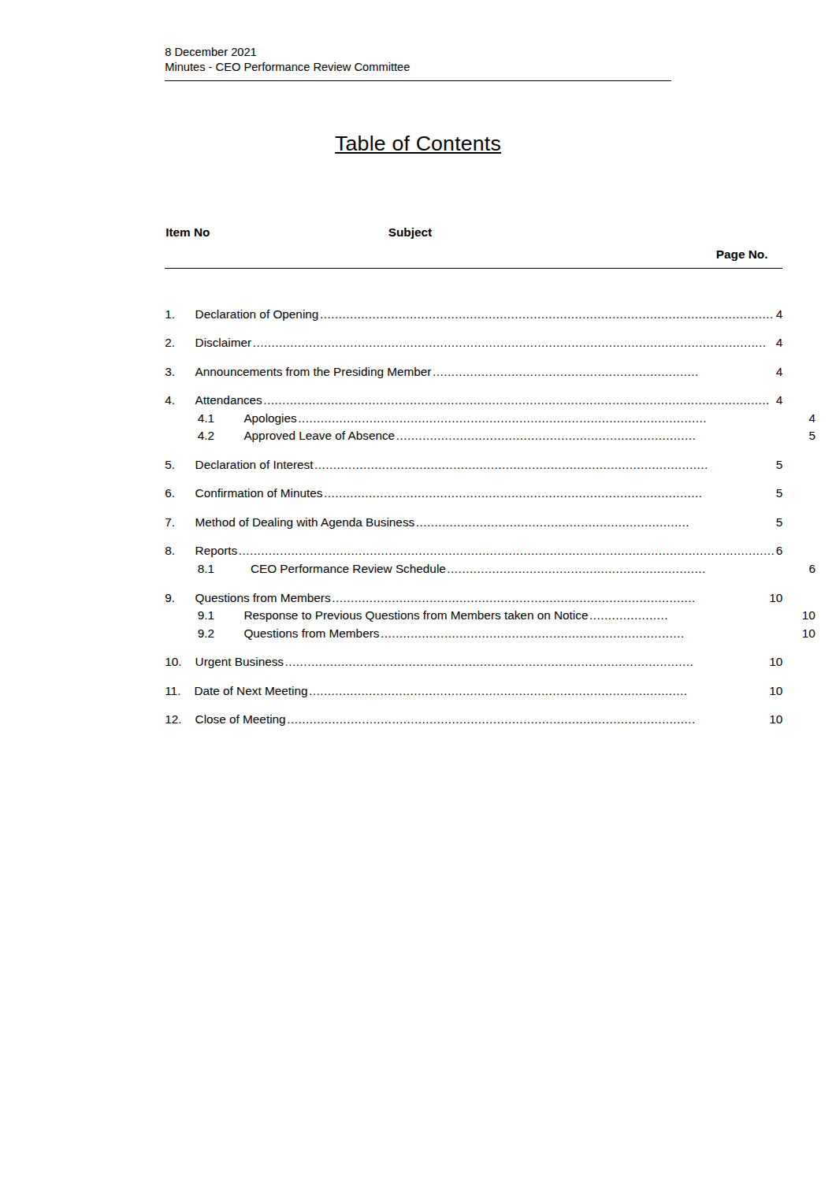8 December 2021 Minutes - CEO Performance Review Committee
Table of Contents
| Item No | Subject | Page No. |
| --- | --- | --- |
| 1. Declaration of Opening ......................................................................................................................... 4 |
| 2. Disclaimer ......................................................................................................................................... 4 |
| 3. Announcements from the Presiding Member ....................................................................... 4 |
| 4. Attendances ....................................................................................................................................... 4 |
| 4.1 Apologies ............................................................................................................. 4 |
| 4.2 Approved Leave of Absence ................................................................................ 5 |
| 5. Declaration of Interest ......................................................................................................... 5 |
| 6. Confirmation of Minutes ..................................................................................................... 5 |
| 7. Method of Dealing with Agenda Business ......................................................................... 5 |
| 8. Reports ............................................................................................................................................... 6 |
| 8.1 CEO Performance Review Schedule ..................................................................... 6 |
| 9. Questions from Members ................................................................................................. 10 |
| 9.1 Response to Previous Questions from Members taken on Notice ..................... 10 |
| 9.2 Questions from Members ................................................................................. 10 |
| 10. Urgent Business ............................................................................................................. 10 |
| 11. Date of Next Meeting ..................................................................................................... 10 |
| 12. Close of Meeting ............................................................................................................. 10 |